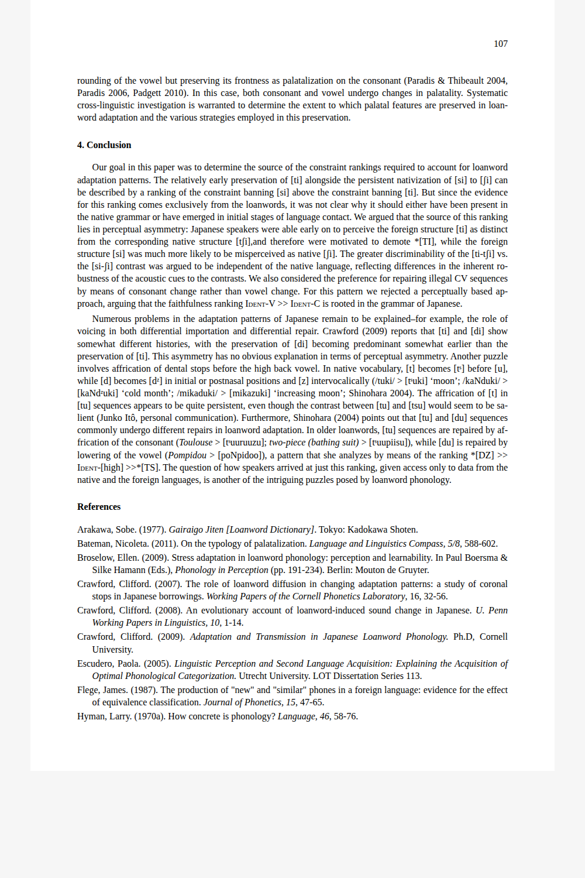107
rounding of the vowel but preserving its frontness as palatalization on the consonant (Paradis & Thibeault 2004, Paradis 2006, Padgett 2010). In this case, both consonant and vowel undergo changes in palatality. Systematic cross-linguistic investigation is warranted to determine the extent to which palatal features are preserved in loanword adaptation and the various strategies employed in this preservation.
4. Conclusion
Our goal in this paper was to determine the source of the constraint rankings required to account for loanword adaptation patterns. The relatively early preservation of [ti] alongside the persistent nativization of [si] to [ʃi] can be described by a ranking of the constraint banning [si] above the constraint banning [ti]. But since the evidence for this ranking comes exclusively from the loanwords, it was not clear why it should either have been present in the native grammar or have emerged in initial stages of language contact. We argued that the source of this ranking lies in perceptual asymmetry: Japanese speakers were able early on to perceive the foreign structure [ti] as distinct from the corresponding native structure [tʃi],and therefore were motivated to demote *[TI], while the foreign structure [si] was much more likely to be misperceived as native [ʃi]. The greater discriminability of the [ti-tʃi] vs. the [si-ʃi] contrast was argued to be independent of the native language, reflecting differences in the inherent robustness of the acoustic cues to the contrasts. We also considered the preference for repairing illegal CV sequences by means of consonant change rather than vowel change. For this pattern we rejected a perceptually based approach, arguing that the faithfulness ranking Ident-V >> Ident-C is rooted in the grammar of Japanese.
Numerous problems in the adaptation patterns of Japanese remain to be explained–for example, the role of voicing in both differential importation and differential repair. Crawford (2009) reports that [ti] and [di] show somewhat different histories, with the preservation of [di] becoming predominant somewhat earlier than the preservation of [ti]. This asymmetry has no obvious explanation in terms of perceptual asymmetry. Another puzzle involves affrication of dental stops before the high back vowel. In native vocabulary, [t] becomes [tˢ] before [u], while [d] becomes [dᶻ] in initial or postnasal positions and [z] intervocalically (/tuki/ > [tˢuki] ‘moon’; /kaNduki/ > [kaNdᶻuki] ‘cold month’; /mikaduki/ > [mikazuki] ‘increasing moon’; Shinohara 2004). The affrication of [t] in [tu] sequences appears to be quite persistent, even though the contrast between [tu] and [tsu] would seem to be salient (Junko Itô, personal communication). Furthermore, Shinohara (2004) points out that [tu] and [du] sequences commonly undergo different repairs in loanword adaptation. In older loanwords, [tu] sequences are repaired by affrication of the consonant (Toulouse > [tˢuuruuzu]; two-piece (bathing suit) > [tˢuupiisu]), while [du] is repaired by lowering of the vowel (Pompidou > [poNpidoo]), a pattern that she analyzes by means of the ranking *[DZ] >> Ident-[high] >>*[TS]. The question of how speakers arrived at just this ranking, given access only to data from the native and the foreign languages, is another of the intriguing puzzles posed by loanword phonology.
References
Arakawa, Sobe. (1977). Gairaigo Jiten [Loanword Dictionary]. Tokyo: Kadokawa Shoten.
Bateman, Nicoleta. (2011). On the typology of palatalization. Language and Linguistics Compass, 5/8, 588-602.
Broselow, Ellen. (2009). Stress adaptation in loanword phonology: perception and learnability. In Paul Boersma & Silke Hamann (Eds.), Phonology in Perception (pp. 191-234). Berlin: Mouton de Gruyter.
Crawford, Clifford. (2007). The role of loanword diffusion in changing adaptation patterns: a study of coronal stops in Japanese borrowings. Working Papers of the Cornell Phonetics Laboratory, 16, 32-56.
Crawford, Clifford. (2008). An evolutionary account of loanword-induced sound change in Japanese. U. Penn Working Papers in Linguistics, 10, 1-14.
Crawford, Clifford. (2009). Adaptation and Transmission in Japanese Loanword Phonology. Ph.D, Cornell University.
Escudero, Paola. (2005). Linguistic Perception and Second Language Acquisition: Explaining the Acquisition of Optimal Phonological Categorization. Utrecht University. LOT Dissertation Series 113.
Flege, James. (1987). The production of "new" and "similar" phones in a foreign language: evidence for the effect of equivalence classification. Journal of Phonetics, 15, 47-65.
Hyman, Larry. (1970a). How concrete is phonology? Language, 46, 58-76.